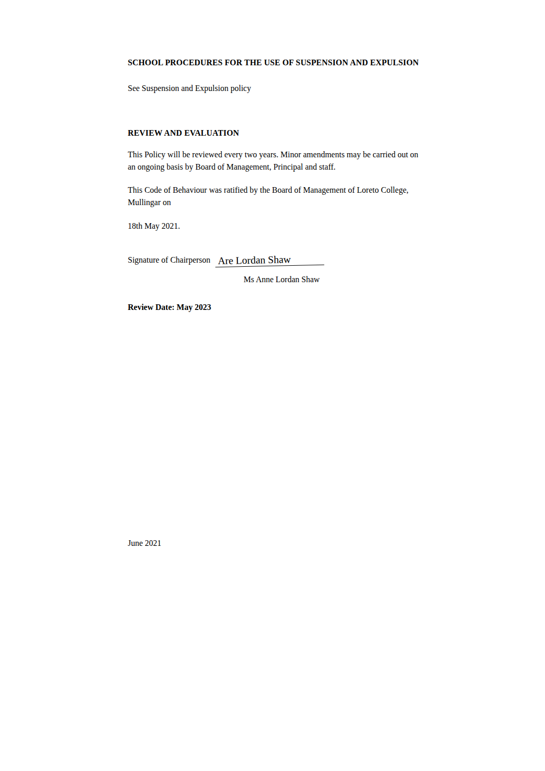SCHOOL PROCEDURES FOR THE USE OF SUSPENSION AND EXPULSION
See Suspension and Expulsion policy
REVIEW AND EVALUATION
This Policy will be reviewed every two years. Minor amendments may be carried out on an ongoing basis by Board of Management, Principal and staff.
This Code of Behaviour was ratified by the Board of Management of Loreto College, Mullingar on
18th May 2021.
Signature of Chairperson Are Lordan Shaw
Ms Anne Lordan Shaw
Review Date: May 2023
June 2021